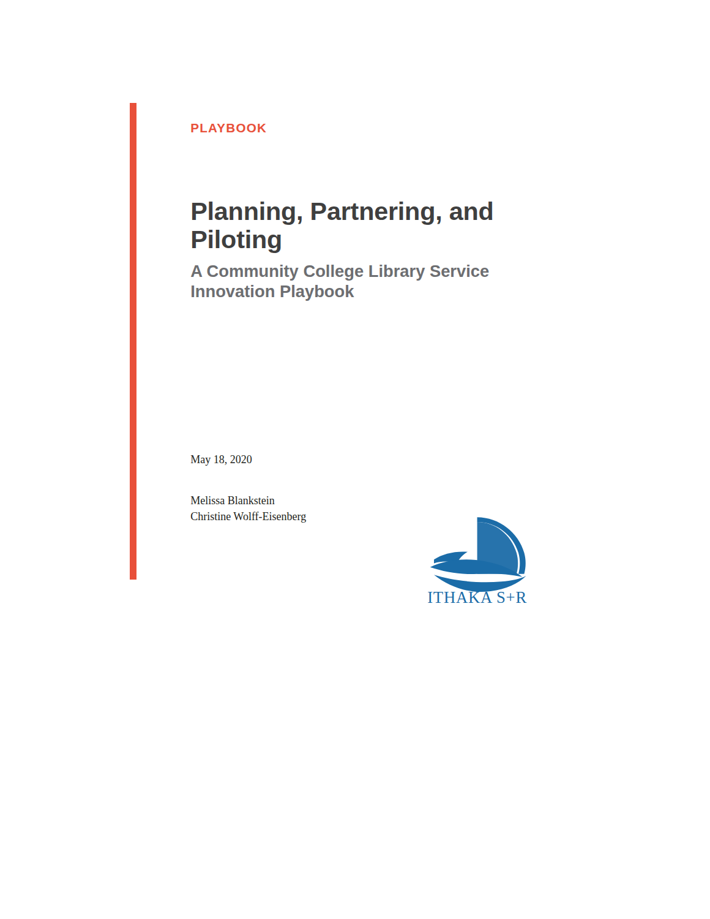Playbook
Planning, Partnering, and Piloting A Community College Library Service Innovation Playbook
May 18, 2020
Melissa Blankstein
Christine Wolff-Eisenberg
ITHAKA S+R